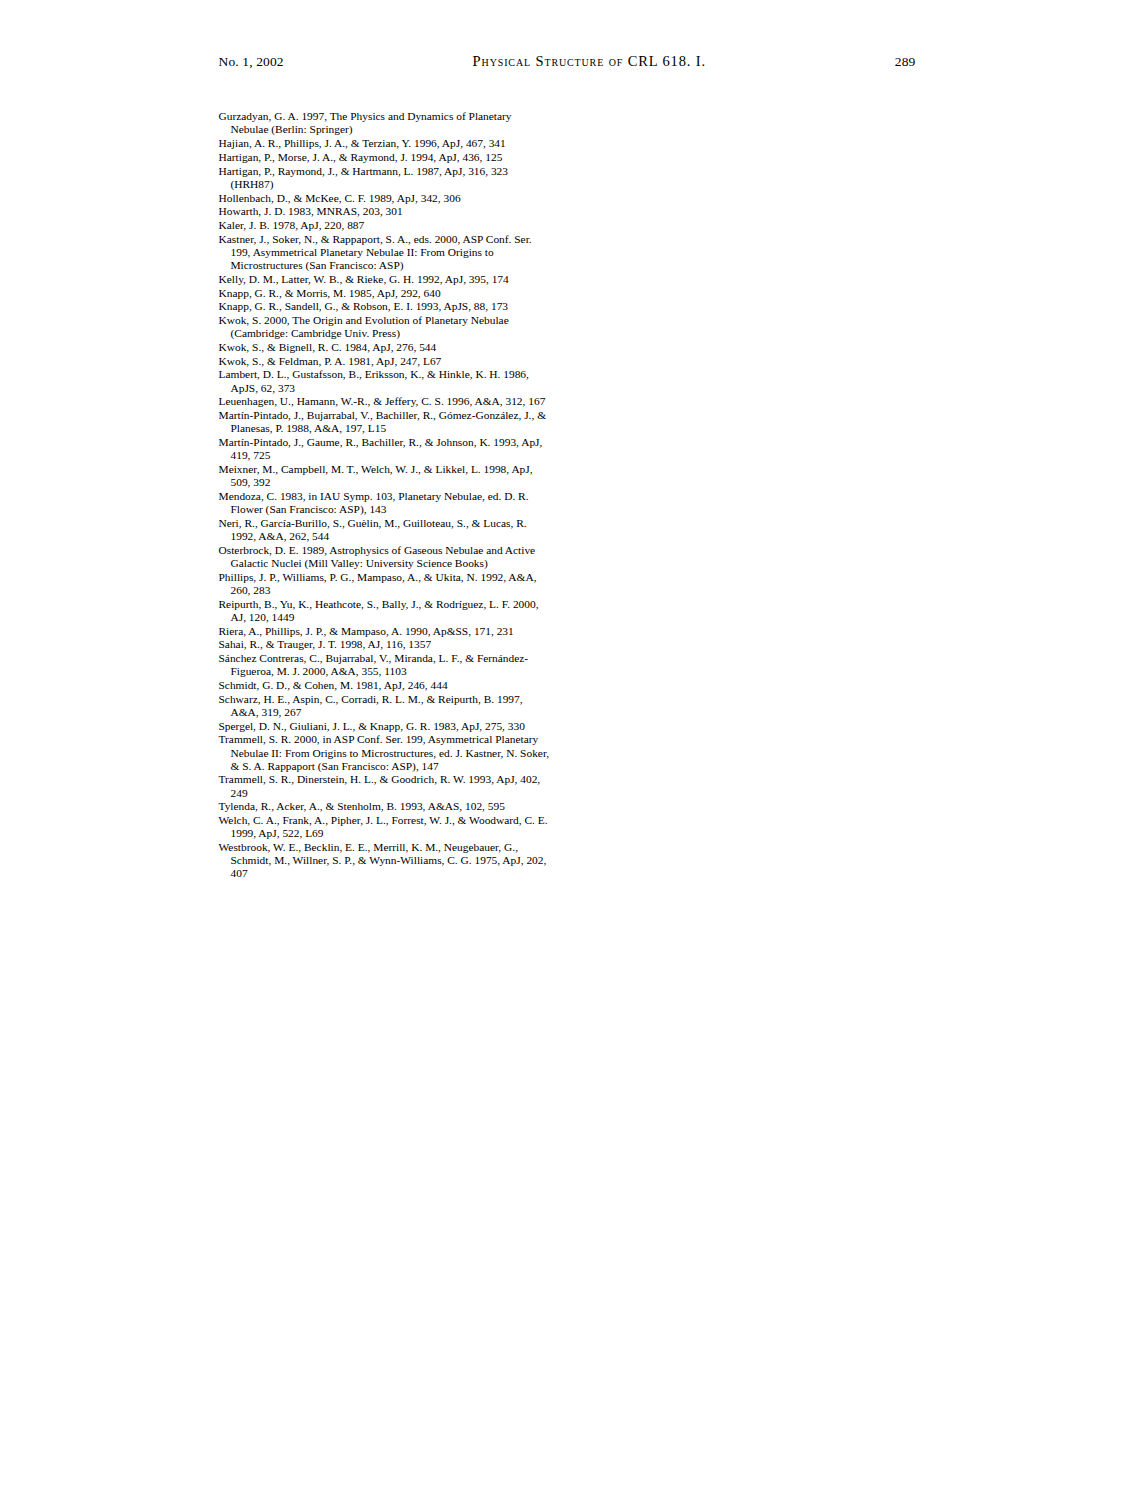No. 1, 2002
Physical Structure of CRL 618. I.
289
Gurzadyan, G. A. 1997, The Physics and Dynamics of Planetary Nebulae (Berlin: Springer)
Hajian, A. R., Phillips, J. A., & Terzian, Y. 1996, ApJ, 467, 341
Hartigan, P., Morse, J. A., & Raymond, J. 1994, ApJ, 436, 125
Hartigan, P., Raymond, J., & Hartmann, L. 1987, ApJ, 316, 323 (HRH87)
Hollenbach, D., & McKee, C. F. 1989, ApJ, 342, 306
Howarth, J. D. 1983, MNRAS, 203, 301
Kaler, J. B. 1978, ApJ, 220, 887
Kastner, J., Soker, N., & Rappaport, S. A., eds. 2000, ASP Conf. Ser. 199, Asymmetrical Planetary Nebulae II: From Origins to Microstructures (San Francisco: ASP)
Kelly, D. M., Latter, W. B., & Rieke, G. H. 1992, ApJ, 395, 174
Knapp, G. R., & Morris, M. 1985, ApJ, 292, 640
Knapp, G. R., Sandell, G., & Robson, E. I. 1993, ApJS, 88, 173
Kwok, S. 2000, The Origin and Evolution of Planetary Nebulae (Cambridge: Cambridge Univ. Press)
Kwok, S., & Bignell, R. C. 1984, ApJ, 276, 544
Kwok, S., & Feldman, P. A. 1981, ApJ, 247, L67
Lambert, D. L., Gustafsson, B., Eriksson, K., & Hinkle, K. H. 1986, ApJS, 62, 373
Leuenhagen, U., Hamann, W.-R., & Jeffery, C. S. 1996, A&A, 312, 167
Martín-Pintado, J., Bujarrabal, V., Bachiller, R., Gómez-González, J., & Planesas, P. 1988, A&A, 197, L15
Martín-Pintado, J., Gaume, R., Bachiller, R., & Johnson, K. 1993, ApJ, 419, 725
Meixner, M., Campbell, M. T., Welch, W. J., & Likkel, L. 1998, ApJ, 509, 392
Mendoza, C. 1983, in IAU Symp. 103, Planetary Nebulae, ed. D. R. Flower (San Francisco: ASP), 143
Neri, R., García-Burillo, S., Guèlin, M., Guilloteau, S., & Lucas, R. 1992, A&A, 262, 544
Osterbrock, D. E. 1989, Astrophysics of Gaseous Nebulae and Active Galactic Nuclei (Mill Valley: University Science Books)
Phillips, J. P., Williams, P. G., Mampaso, A., & Ukita, N. 1992, A&A, 260, 283
Reipurth, B., Yu, K., Heathcote, S., Bally, J., & Rodríguez, L. F. 2000, AJ, 120, 1449
Riera, A., Phillips, J. P., & Mampaso, A. 1990, Ap&SS, 171, 231
Sahai, R., & Trauger, J. T. 1998, AJ, 116, 1357
Sánchez Contreras, C., Bujarrabal, V., Miranda, L. F., & Fernández-Figueroa, M. J. 2000, A&A, 355, 1103
Schmidt, G. D., & Cohen, M. 1981, ApJ, 246, 444
Schwarz, H. E., Aspin, C., Corradi, R. L. M., & Reipurth, B. 1997, A&A, 319, 267
Spergel, D. N., Giuliani, J. L., & Knapp, G. R. 1983, ApJ, 275, 330
Trammell, S. R. 2000, in ASP Conf. Ser. 199, Asymmetrical Planetary Nebulae II: From Origins to Microstructures, ed. J. Kastner, N. Soker, & S. A. Rappaport (San Francisco: ASP), 147
Trammell, S. R., Dinerstein, H. L., & Goodrich, R. W. 1993, ApJ, 402, 249
Tylenda, R., Acker, A., & Stenholm, B. 1993, A&AS, 102, 595
Welch, C. A., Frank, A., Pipher, J. L., Forrest, W. J., & Woodward, C. E. 1999, ApJ, 522, L69
Westbrook, W. E., Becklin, E. E., Merrill, K. M., Neugebauer, G., Schmidt, M., Willner, S. P., & Wynn-Williams, C. G. 1975, ApJ, 202, 407